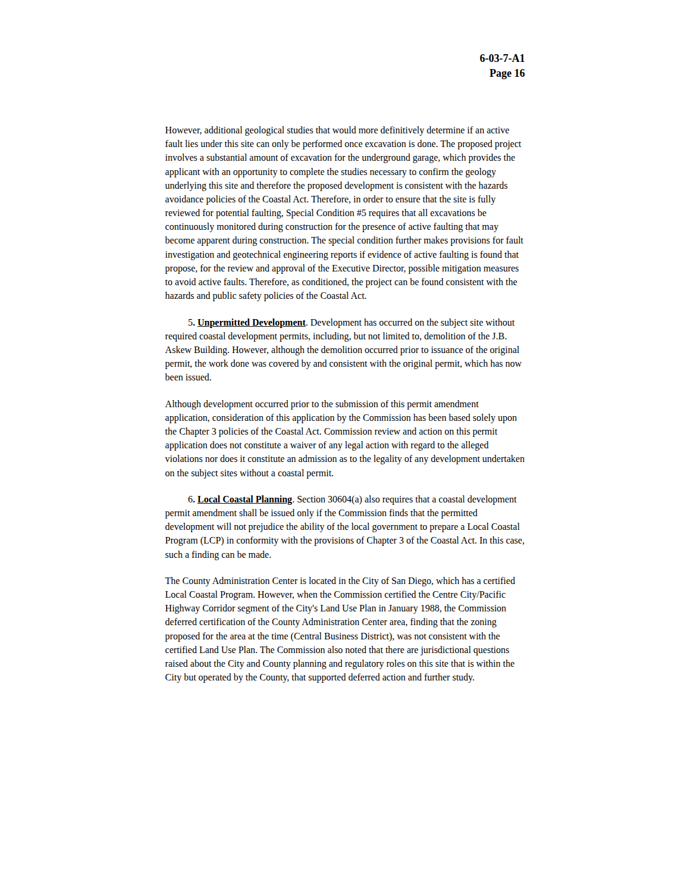6-03-7-A1
Page 16
However, additional geological studies that would more definitively determine if an active fault lies under this site can only be performed once excavation is done. The proposed project involves a substantial amount of excavation for the underground garage, which provides the applicant with an opportunity to complete the studies necessary to confirm the geology underlying this site and therefore the proposed development is consistent with the hazards avoidance policies of the Coastal Act. Therefore, in order to ensure that the site is fully reviewed for potential faulting, Special Condition #5 requires that all excavations be continuously monitored during construction for the presence of active faulting that may become apparent during construction. The special condition further makes provisions for fault investigation and geotechnical engineering reports if evidence of active faulting is found that propose, for the review and approval of the Executive Director, possible mitigation measures to avoid active faults. Therefore, as conditioned, the project can be found consistent with the hazards and public safety policies of the Coastal Act.
5. Unpermitted Development. Development has occurred on the subject site without required coastal development permits, including, but not limited to, demolition of the J.B. Askew Building. However, although the demolition occurred prior to issuance of the original permit, the work done was covered by and consistent with the original permit, which has now been issued.
Although development occurred prior to the submission of this permit amendment application, consideration of this application by the Commission has been based solely upon the Chapter 3 policies of the Coastal Act. Commission review and action on this permit application does not constitute a waiver of any legal action with regard to the alleged violations nor does it constitute an admission as to the legality of any development undertaken on the subject sites without a coastal permit.
6. Local Coastal Planning. Section 30604(a) also requires that a coastal development permit amendment shall be issued only if the Commission finds that the permitted development will not prejudice the ability of the local government to prepare a Local Coastal Program (LCP) in conformity with the provisions of Chapter 3 of the Coastal Act. In this case, such a finding can be made.
The County Administration Center is located in the City of San Diego, which has a certified Local Coastal Program. However, when the Commission certified the Centre City/Pacific Highway Corridor segment of the City's Land Use Plan in January 1988, the Commission deferred certification of the County Administration Center area, finding that the zoning proposed for the area at the time (Central Business District), was not consistent with the certified Land Use Plan. The Commission also noted that there are jurisdictional questions raised about the City and County planning and regulatory roles on this site that is within the City but operated by the County, that supported deferred action and further study.